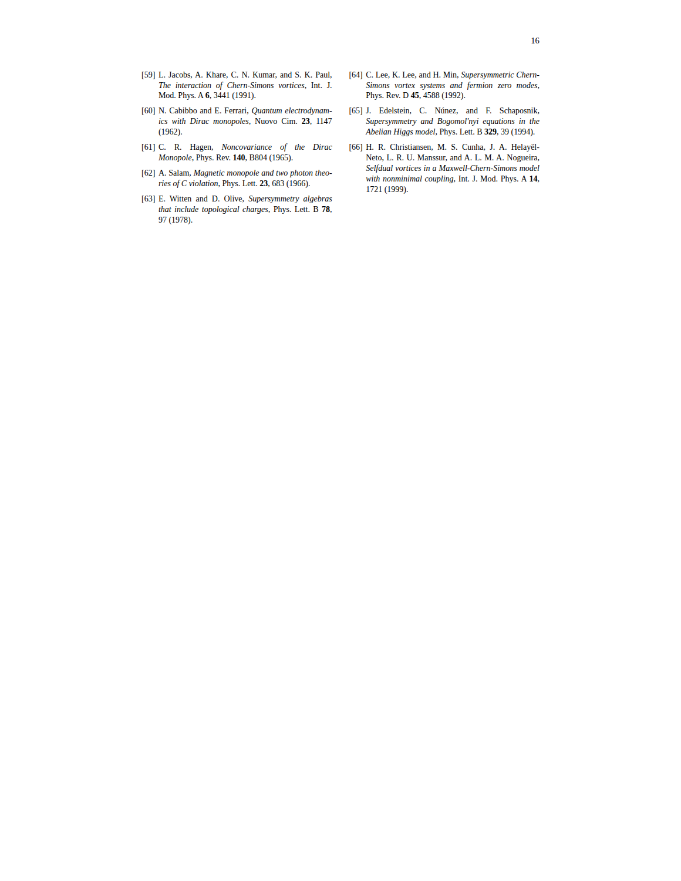16
[59] L. Jacobs, A. Khare, C. N. Kumar, and S. K. Paul, The interaction of Chern-Simons vortices, Int. J. Mod. Phys. A 6, 3441 (1991).
[60] N. Cabibbo and E. Ferrari, Quantum electrodynamics with Dirac monopoles, Nuovo Cim. 23, 1147 (1962).
[61] C. R. Hagen, Noncovariance of the Dirac Monopole, Phys. Rev. 140, B804 (1965).
[62] A. Salam, Magnetic monopole and two photon theories of C violation, Phys. Lett. 23, 683 (1966).
[63] E. Witten and D. Olive, Supersymmetry algebras that include topological charges, Phys. Lett. B 78, 97 (1978).
[64] C. Lee, K. Lee, and H. Min, Supersymmetric Chern-Simons vortex systems and fermion zero modes, Phys. Rev. D 45, 4588 (1992).
[65] J. Edelstein, C. Núnez, and F. Schaposnik, Supersymmetry and Bogomol'nyi equations in the Abelian Higgs model, Phys. Lett. B 329, 39 (1994).
[66] H. R. Christiansen, M. S. Cunha, J. A. Helayël-Neto, L. R. U. Manssur, and A. L. M. A. Nogueira, Selfdual vortices in a Maxwell-Chern-Simons model with nonminimal coupling, Int. J. Mod. Phys. A 14, 1721 (1999).